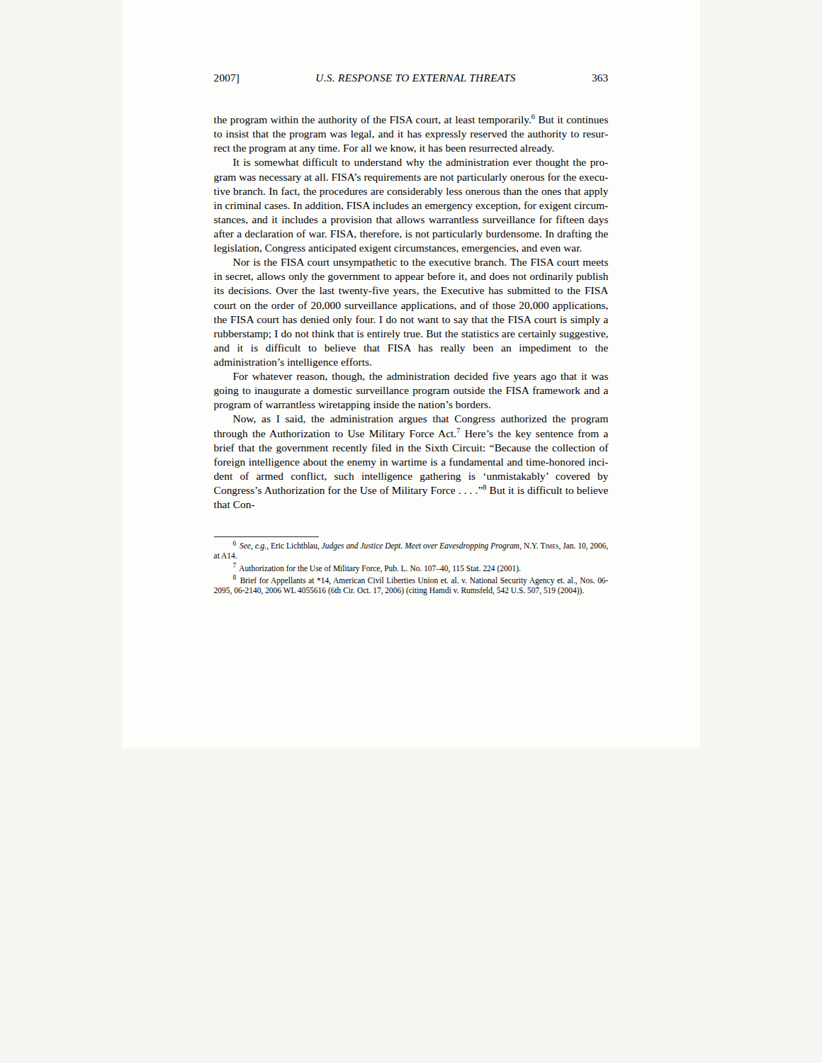2007] U.S. RESPONSE TO EXTERNAL THREATS 363
the program within the authority of the FISA court, at least temporarily.6 But it continues to insist that the program was legal, and it has expressly reserved the authority to resurrect the program at any time. For all we know, it has been resurrected already.
It is somewhat difficult to understand why the administration ever thought the program was necessary at all. FISA’s requirements are not particularly onerous for the executive branch. In fact, the procedures are considerably less onerous than the ones that apply in criminal cases. In addition, FISA includes an emergency exception, for exigent circumstances, and it includes a provision that allows warrantless surveillance for fifteen days after a declaration of war. FISA, therefore, is not particularly burdensome. In drafting the legislation, Congress anticipated exigent circumstances, emergencies, and even war.
Nor is the FISA court unsympathetic to the executive branch. The FISA court meets in secret, allows only the government to appear before it, and does not ordinarily publish its decisions. Over the last twenty-five years, the Executive has submitted to the FISA court on the order of 20,000 surveillance applications, and of those 20,000 applications, the FISA court has denied only four. I do not want to say that the FISA court is simply a rubberstamp; I do not think that is entirely true. But the statistics are certainly suggestive, and it is difficult to believe that FISA has really been an impediment to the administration’s intelligence efforts.
For whatever reason, though, the administration decided five years ago that it was going to inaugurate a domestic surveillance program outside the FISA framework and a program of warrantless wiretapping inside the nation’s borders.
Now, as I said, the administration argues that Congress authorized the program through the Authorization to Use Military Force Act.7 Here’s the key sentence from a brief that the government recently filed in the Sixth Circuit: “Because the collection of foreign intelligence about the enemy in wartime is a fundamental and time-honored incident of armed conflict, such intelligence gathering is ‘unmistakably’ covered by Congress’s Authorization for the Use of Military Force . . . .”8 But it is difficult to believe that Con-
6 See, e.g., Eric Lichtblau, Judges and Justice Dept. Meet over Eavesdropping Program, N.Y. Times, Jan. 10, 2006, at A14.
7 Authorization for the Use of Military Force, Pub. L. No. 107–40, 115 Stat. 224 (2001).
8 Brief for Appellants at *14, American Civil Liberties Union et. al. v. National Security Agency et. al., Nos. 06-2095, 06-2140, 2006 WL 4055616 (6th Cir. Oct. 17, 2006) (citing Hamdi v. Rumsfeld, 542 U.S. 507, 519 (2004)).